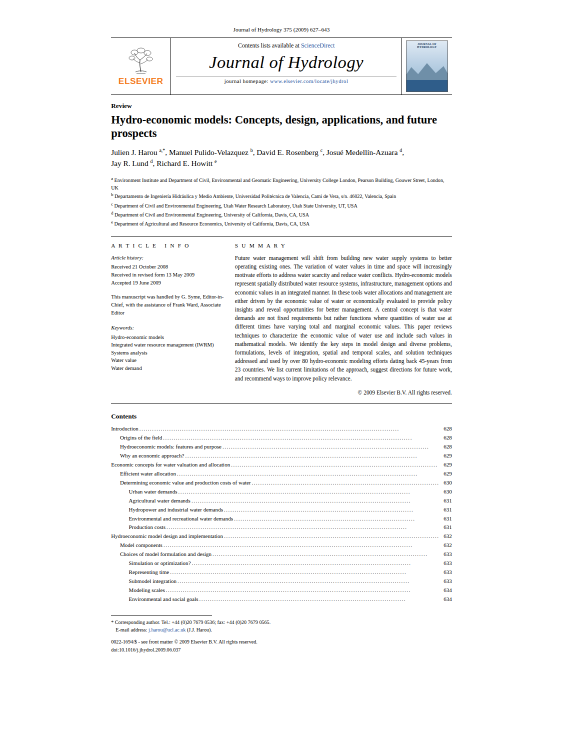Journal of Hydrology 375 (2009) 627–643
ELSEVIER
Contents lists available at ScienceDirect
Journal of Hydrology
journal homepage: www.elsevier.com/locate/jhydrol
JOURNAL OF
HYDROLOGY
Review
Hydro-economic models: Concepts, design, applications, and future prospects
Julien J. Harou a,*, Manuel Pulido-Velazquez b, David E. Rosenberg c, Josué Medellín-Azuara d,
Jay R. Lund d, Richard E. Howitt e
a Environment Institute and Department of Civil, Environmental and Geomatic Engineering, University College London, Pearson Building, Gouwer Street, London, UK
b Departamento de Ingeniería Hidráulica y Medio Ambiente, Universidad Politécnica de Valencia, Cami de Vera, s/n. 46022, Valencia, Spain
c Department of Civil and Environmental Engineering, Utah Water Research Laboratory, Utah State University, UT, USA
d Department of Civil and Environmental Engineering, University of California, Davis, CA, USA
e Department of Agricultural and Resource Economics, University of California, Davis, CA, USA
A R T I C L E I N F O
Article history:
Received 21 October 2008
Received in revised form 13 May 2009
Accepted 19 June 2009
This manuscript was handled by G. Syme, Editor-in-Chief, with the assistance of Frank Ward, Associate Editor
Keywords:
Hydro-economic models
Integrated water resource management (IWRM)
Systems analysis
Water value
Water demand
S U M M A R Y
Future water management will shift from building new water supply systems to better operating existing ones. The variation of water values in time and space will increasingly motivate efforts to address water scarcity and reduce water conflicts. Hydro-economic models represent spatially distributed water resource systems, infrastructure, management options and economic values in an integrated manner. In these tools water allocations and management are either driven by the economic value of water or economically evaluated to provide policy insights and reveal opportunities for better management. A central concept is that water demands are not fixed requirements but rather functions where quantities of water use at different times have varying total and marginal economic values. This paper reviews techniques to characterize the economic value of water use and include such values in mathematical models. We identify the key steps in model design and diverse problems, formulations, levels of integration, spatial and temporal scales, and solution techniques addressed and used by over 80 hydro-economic modeling efforts dating back 45-years from 23 countries. We list current limitations of the approach, suggest directions for future work, and recommend ways to improve policy relevance.
© 2009 Elsevier B.V. All rights reserved.
Contents
Introduction.......................................................................................................................... 628
Origins of the field..................................................................................................................... 628
Hydroeconomic models: features and purpose................................................................................................. 628
Why an economic approach?............................................................................................................. 629
Economic concepts for water valuation and allocation................................................................................................. 629
Efficient water allocation................................................................................................................. 629
Determining economic value and production costs of water......................................................................................... 630
Urban water demands............................................................................................................. 630
Agricultural water demands....................................................................................................... 631
Hydropower and industrial water demands......................................................................................... 631
Environmental and recreational water demands..................................................................................... 631
Production costs................................................................................................................. 631
Hydroeconomic model design and implementation..................................................................................................... 632
Model components..................................................................................................................... 632
Choices of model formulation and design..................................................................................................... 633
Simulation or optimization?....................................................................................................... 633
Representing time............................................................................................................... 633
Submodel integration............................................................................................................. 633
Modeling scales................................................................................................................... 634
Environmental and social goals................................................................................................. 634
* Corresponding author. Tel.: +44 (0)20 7679 0536; fax: +44 (0)20 7679 0565.
E-mail address: j.harou@ucl.ac.uk (J.J. Harou).
0022-1694/$ - see front matter © 2009 Elsevier B.V. All rights reserved.
doi:10.1016/j.jhydrol.2009.06.037